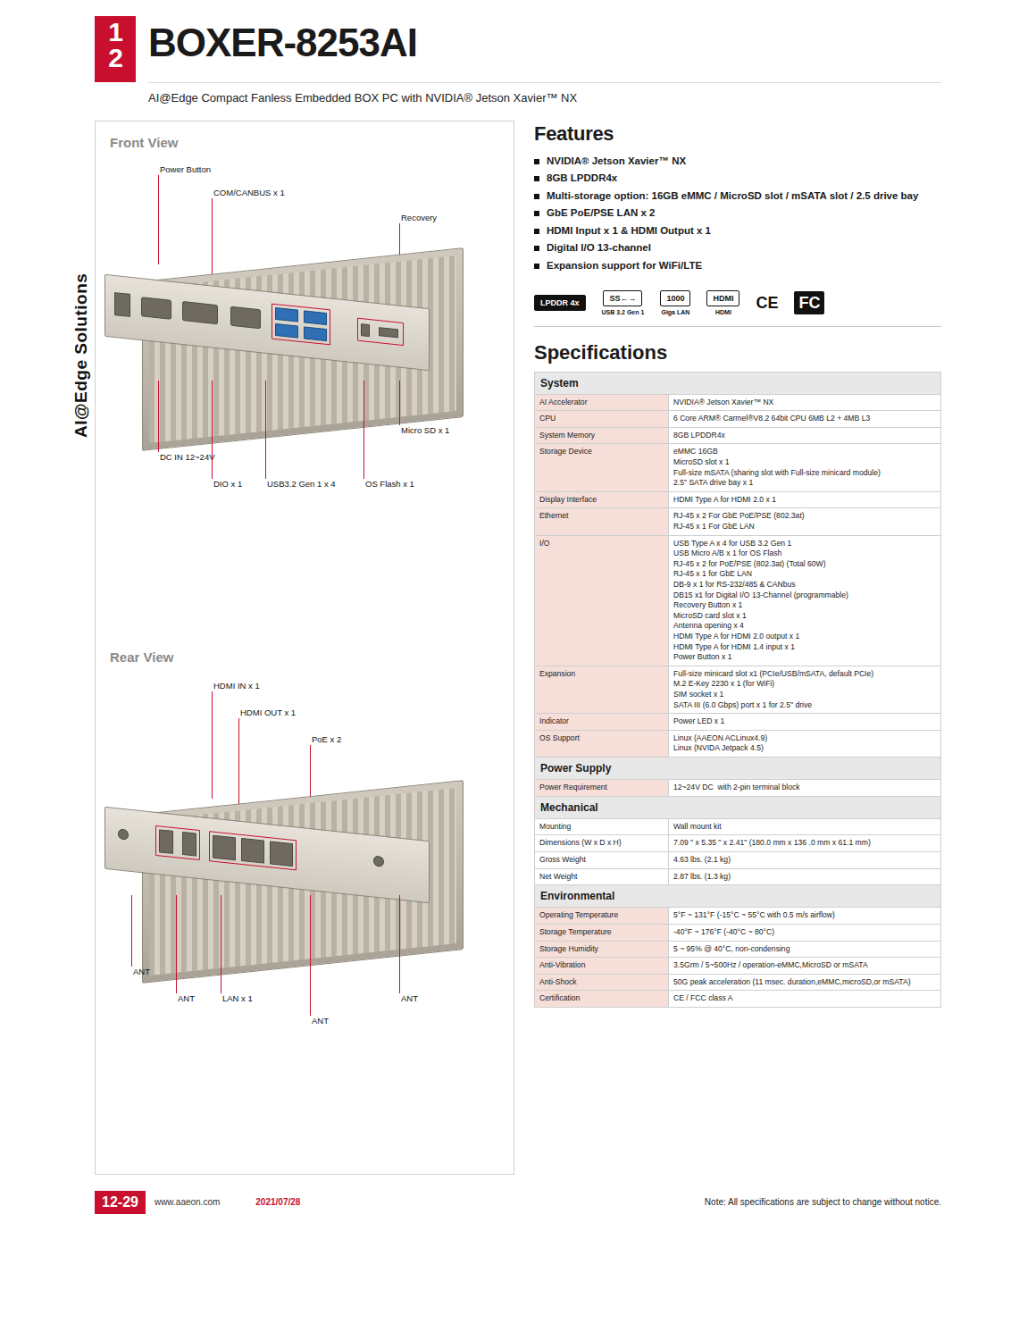AI@Edge Solutions
12
BOXER-8253AI
AI@Edge Compact Fanless Embedded BOX PC with NVIDIA® Jetson Xavier™ NX
Front View
Power Button
COM/CANBUS x 1
Recovery
Micro SD x 1
DC IN 12~24V
DIO x 1
USB3.2 Gen 1 x 4
OS Flash x 1
Rear View
HDMI IN x 1
HDMI OUT x 1
PoE x 2
ANT
ANT
LAN x 1
ANT
ANT
Features
NVIDIA® Jetson Xavier™ NX
8GB LPDDR4x
Multi-storage option: 16GB eMMC / MicroSD slot / mSATA slot / 2.5 drive bay
GbE PoE/PSE LAN x 2
HDMI Input x 1 & HDMI Output x 1
Digital I/O 13-channel
Expansion support for WiFi/LTE
LPDDR 4x
SS←→USB 3.2 Gen 1
1000 Giga LAN
HDMIHDMI
CE
FC
Specifications
| System |
| --- |
| AI Accelerator | NVIDIA® Jetson Xavier™ NX |
| CPU | 6 Core ARM® Carmel®V8.2 64bit CPU 6MB L2 + 4MB L3 |
| System Memory | 8GB LPDDR4x |
| Storage Device | eMMC 16GB MicroSD slot x 1 Full-size mSATA (sharing slot with Full-size minicard module) 2.5" SATA drive bay x 1 |
| Display Interface | HDMI Type A for HDMI 2.0 x 1 |
| Ethernet | RJ-45 x 2 For GbE PoE/PSE (802.3at) RJ-45 x 1 For GbE LAN |
| I/O | USB Type A x 4 for USB 3.2 Gen 1 USB Micro A/B x 1 for OS Flash RJ-45 x 2 for PoE/PSE (802.3at) (Total 60W) RJ-45 x 1 for GbE LAN DB-9 x 1 for RS-232/485 & CANbus DB15 x1 for Digital I/O 13-Channel (programmable) Recovery Button x 1 MicroSD card slot x 1 Antenna opening x 4 HDMI Type A for HDMI 2.0 output x 1 HDMI Type A for HDMI 1.4 input x 1 Power Button x 1 |
| Expansion | Full-size minicard slot x1 (PCIe/USB/mSATA, default PCIe) M.2 E-Key 2230 x 1 (for WiFi) SIM socket x 1 SATA III (6.0 Gbps) port x 1 for 2.5" drive |
| Indicator | Power LED x 1 |
| OS Support | Linux (AAEON ACLinux4.9) Linux (NVIDA Jetpack 4.5) |
| Power Supply |
| Power Requirement | 12~24V DC with 2-pin terminal block |
| Mechanical |
| Mounting | Wall mount kit |
| Dimensions (W x D x H) | 7.09 " x 5.35 " x 2.41" (180.0 mm x 136 .0 mm x 61.1 mm) |
| Gross Weight | 4.63 lbs. (2.1 kg) |
| Net Weight | 2.87 lbs. (1.3 kg) |
| Environmental |
| Operating Temperature | 5°F ~ 131°F (-15°C ~ 55°C with 0.5 m/s airflow) |
| Storage Temperature | -40°F ~ 176°F (-40°C ~ 80°C) |
| Storage Humidity | 5 ~ 95% @ 40°C, non-condensing |
| Anti-Vibration | 3.5Grm / 5~500Hz / operation-eMMC,MicroSD or mSATA |
| Anti-Shock | 50G peak acceleration (11 msec. duration,eMMC,microSD,or mSATA) |
| Certification | CE / FCC class A |
12-29
www.aaeon.com 2021/07/28
Note: All specifications are subject to change without notice.